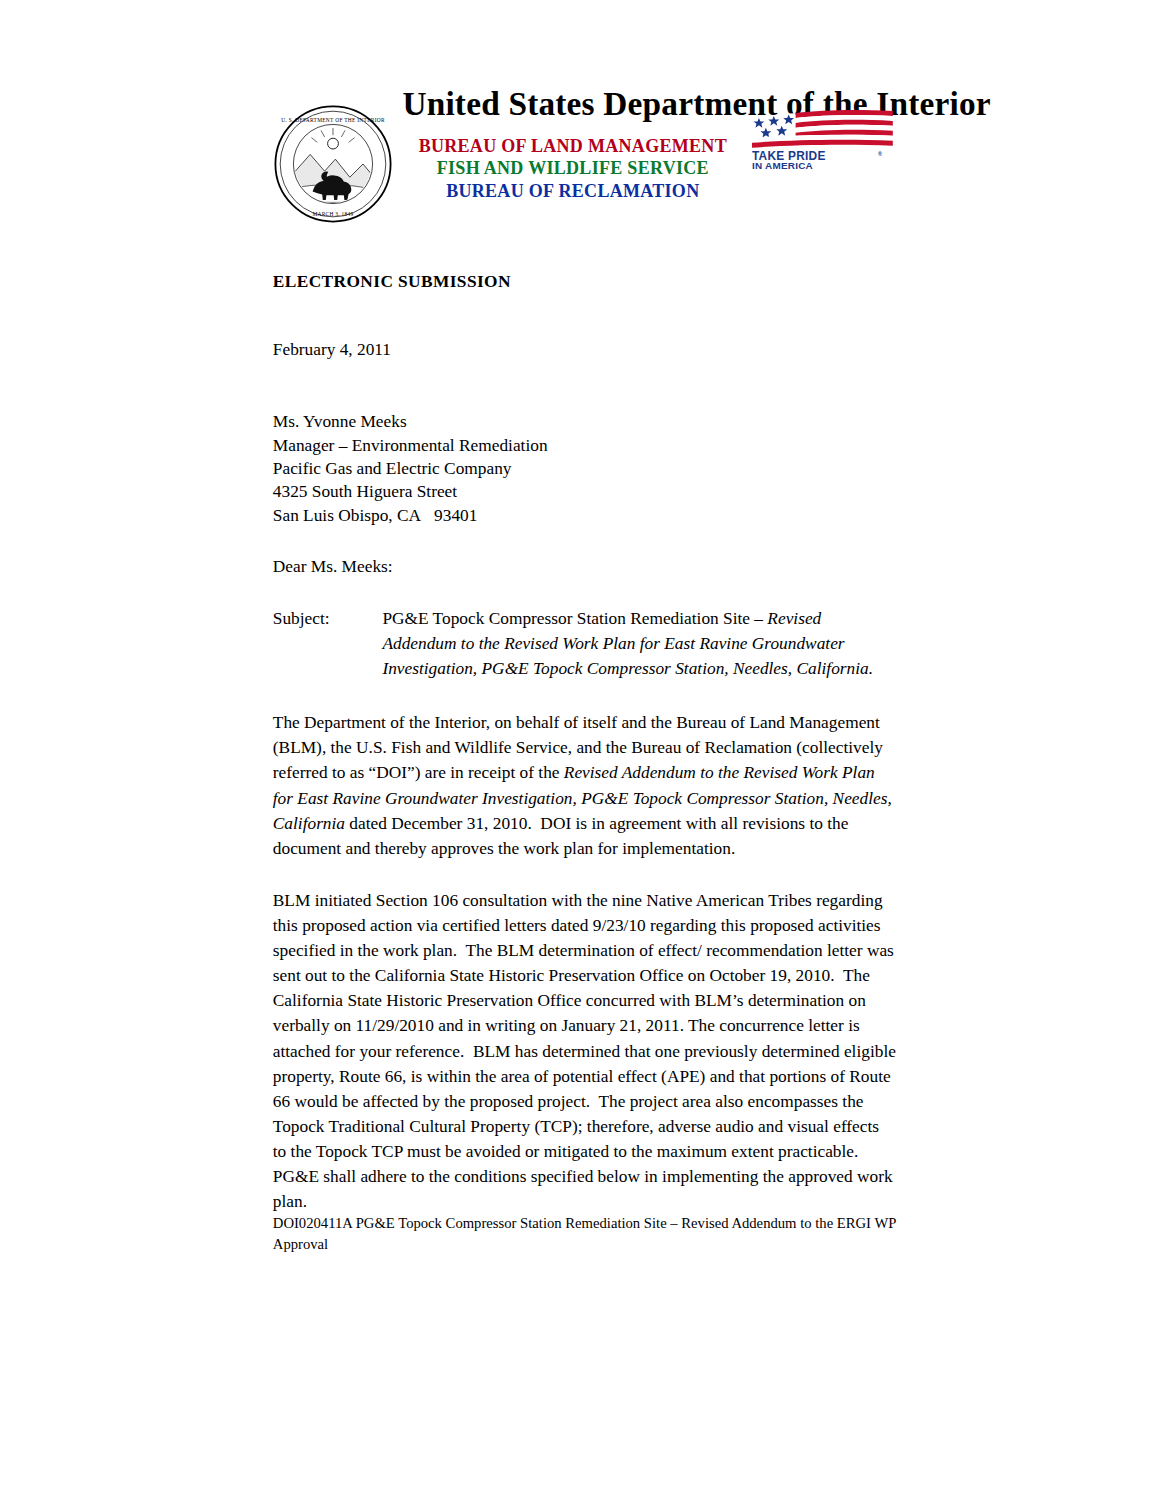U. S. DEPARTMENT OF THE INTERIOR MARCH 3, 1849 TAKE PRIDE IN AMERICA ®
United States Department of the Interior
BUREAU OF LAND MANAGEMENT
FISH AND WILDLIFE SERVICE
BUREAU OF RECLAMATION
ELECTRONIC SUBMISSION
February 4, 2011
Ms. Yvonne Meeks
Manager – Environmental Remediation
Pacific Gas and Electric Company
4325 South Higuera Street
San Luis Obispo, CA 93401
Dear Ms. Meeks:
Subject:
PG&E Topock Compressor Station Remediation Site – Revised Addendum to the Revised Work Plan for East Ravine Groundwater Investigation, PG&E Topock Compressor Station, Needles, California.
The Department of the Interior, on behalf of itself and the Bureau of Land Management (BLM), the U.S. Fish and Wildlife Service, and the Bureau of Reclamation (collectively referred to as “DOI”) are in receipt of the Revised Addendum to the Revised Work Plan for East Ravine Groundwater Investigation, PG&E Topock Compressor Station, Needles, California dated December 31, 2010. DOI is in agreement with all revisions to the document and thereby approves the work plan for implementation.
BLM initiated Section 106 consultation with the nine Native American Tribes regarding this proposed action via certified letters dated 9/23/10 regarding this proposed activities specified in the work plan. The BLM determination of effect/ recommendation letter was sent out to the California State Historic Preservation Office on October 19, 2010. The California State Historic Preservation Office concurred with BLM’s determination on verbally on 11/29/2010 and in writing on January 21, 2011. The concurrence letter is attached for your reference. BLM has determined that one previously determined eligible property, Route 66, is within the area of potential effect (APE) and that portions of Route 66 would be affected by the proposed project. The project area also encompasses the Topock Traditional Cultural Property (TCP); therefore, adverse audio and visual effects to the Topock TCP must be avoided or mitigated to the maximum extent practicable. PG&E shall adhere to the conditions specified below in implementing the approved work plan.
DOI020411A PG&E Topock Compressor Station Remediation Site – Revised Addendum to the ERGI WP Approval